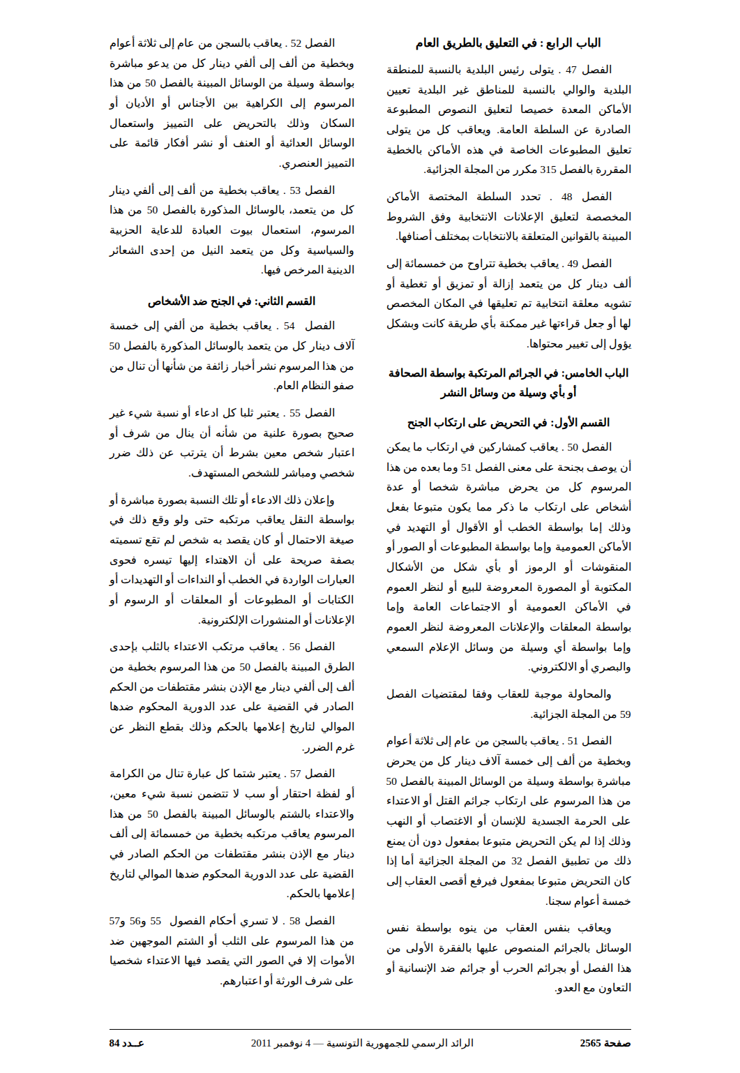الباب الرابع : في التعليق بالطريق العام
الفصل 47 . يتولى رئيس البلدية بالنسبة للمنطقة البلدية والوالي بالنسبة للمناطق غير البلدية تعيين الأماكن المعدة خصيصا لتعليق النصوص المطبوعة الصادرة عن السلطة العامة. ويعاقب كل من يتولى تعليق المطبوعات الخاصة في هذه الأماكن بالخطية المقررة بالفصل 315 مكرر من المجلة الجزائية.
الفصل 48 . تحدد السلطة المختصة الأماكن المخصصة لتعليق الإعلانات الانتخابية وفق الشروط المبينة بالقوانين المتعلقة بالانتخابات بمختلف أصنافها.
الفصل 49 . يعاقب بخطية تتراوح من خمسمائة إلى ألف دينار كل من يتعمد إزالة أو تمزيق أو تغطية أو تشويه معلقة انتخابية تم تعليقها في المكان المخصص لها أو جعل قراءتها غير ممكنة بأي طريقة كانت وبشكل يؤول إلى تغيير محتواها.
الباب الخامس: في الجرائم المرتكبة بواسطة الصحافة
أو بأي وسيلة من وسائل النشر
القسم الأول: في التحريض على ارتكاب الجنح
الفصل 50 . يعاقب كمشاركين في ارتكاب ما يمكن أن يوصف بجنحة على معنى الفصل 51 وما بعده من هذا المرسوم كل من يحرض مباشرة شخصا أو عدة أشخاص على ارتكاب ما ذكر مما يكون متبوعا بفعل وذلك إما بواسطة الخطب أو الأقوال أو التهديد في الأماكن العمومية وإما بواسطة المطبوعات أو الصور أو المنقوشات أو الرموز أو بأي شكل من الأشكال المكتوبة أو المصورة المعروضة للبيع أو لنظر العموم في الأماكن العمومية أو الاجتماعات العامة وإما بواسطة المعلقات والإعلانات المعروضة لنظر العموم وإما بواسطة أي وسيلة من وسائل الإعلام السمعي والبصري أو الالكتروني.
والمحاولة موجبة للعقاب وفقا لمقتضيات الفصل 59 من المجلة الجزائية.
الفصل 51 . يعاقب بالسجن من عام إلى ثلاثة أعوام وبخطية من ألف إلى خمسة آلاف دينار كل من يحرض مباشرة بواسطة وسيلة من الوسائل المبينة بالفصل 50 من هذا المرسوم على ارتكاب جرائم القتل أو الاعتداء على الحرمة الجسدية للإنسان أو الاغتصاب أو النهب وذلك إذا لم يكن التحريض متبوعا بمفعول دون أن يمنع ذلك من تطبيق الفصل 32 من المجلة الجزائية أما إذا كان التحريض متبوعا بمفعول فيرفع أقصى العقاب إلى خمسة أعوام سجنا.
ويعاقب بنفس العقاب من ينوه بواسطة نفس الوسائل بالجرائم المنصوص عليها بالفقرة الأولى من هذا الفصل أو بجرائم الحرب أو جرائم ضد الإنسانية أو التعاون مع العدو.
الفصل 52 . يعاقب بالسجن من عام إلى ثلاثة أعوام وبخطية من ألف إلى ألفي دينار كل من يدعو مباشرة بواسطة وسيلة من الوسائل المبينة بالفصل 50 من هذا المرسوم إلى الكراهية بين الأجناس أو الأديان أو السكان وذلك بالتحريض على التمييز واستعمال الوسائل العدائية أو العنف أو نشر أفكار قائمة على التمييز العنصري.
الفصل 53 . يعاقب بخطية من ألف إلى ألفي دينار كل من يتعمد، بالوسائل المذكورة بالفصل 50 من هذا المرسوم، استعمال بيوت العبادة للدعاية الحزبية والسياسية وكل من يتعمد النيل من إحدى الشعائر الدينية المرخص فيها.
القسم الثاني: في الجنح ضد الأشخاص
الفصل 54 . يعاقب بخطية من ألفي إلى خمسة آلاف دينار كل من يتعمد بالوسائل المذكورة بالفصل 50 من هذا المرسوم نشر أخبار زائفة من شأنها أن تنال من صفو النظام العام.
الفصل 55 . يعتبر ثلبا كل ادعاء أو نسبة شيء غير صحيح بصورة علنية من شأنه أن ينال من شرف أو اعتبار شخص معين بشرط أن يترتب عن ذلك ضرر شخصي ومباشر للشخص المستهدف.
وإعلان ذلك الادعاء أو تلك النسبة بصورة مباشرة أو بواسطة النقل يعاقب مرتكبه حتى ولو وقع ذلك في صيغة الاحتمال أو كان يقصد به شخص لم تقع تسميته بصفة صريحة على أن الاهتداء إليها تيسره فحوى العبارات الواردة في الخطب أو النداءات أو التهديدات أو الكتابات أو المطبوعات أو المعلقات أو الرسوم أو الإعلانات أو المنشورات الإلكترونية.
الفصل 56 . يعاقب مرتكب الاعتداء بالثلب بإحدى الطرق المبينة بالفصل 50 من هذا المرسوم بخطية من ألف إلى ألفي دينار مع الإذن بنشر مقتطفات من الحكم الصادر في القضية على عدد الدورية المحكوم ضدها الموالي لتاريخ إعلامها بالحكم وذلك بقطع النظر عن غرم الضرر.
الفصل 57 . يعتبر شتما كل عبارة تنال من الكرامة أو لفظة احتقار أو سب لا تتضمن نسبة شيء معين، والاعتداء بالشتم بالوسائل المبينة بالفصل 50 من هذا المرسوم يعاقب مرتكبه بخطية من خمسمائة إلى ألف دينار مع الإذن بنشر مقتطفات من الحكم الصادر في القضية على عدد الدورية المحكوم ضدها الموالي لتاريخ إعلامها بالحكم.
الفصل 58 . لا تسري أحكام الفصول 55 و56 و57 من هذا المرسوم على الثلب أو الشتم الموجهين ضد الأموات إلا في الصور التي يقصد فيها الاعتداء شخصيا على شرف الورثة أو اعتبارهم.
صفحة 2565
الرائد الرسمي للجمهورية التونسية — 4 نوفمبر 2011
عــدد 84